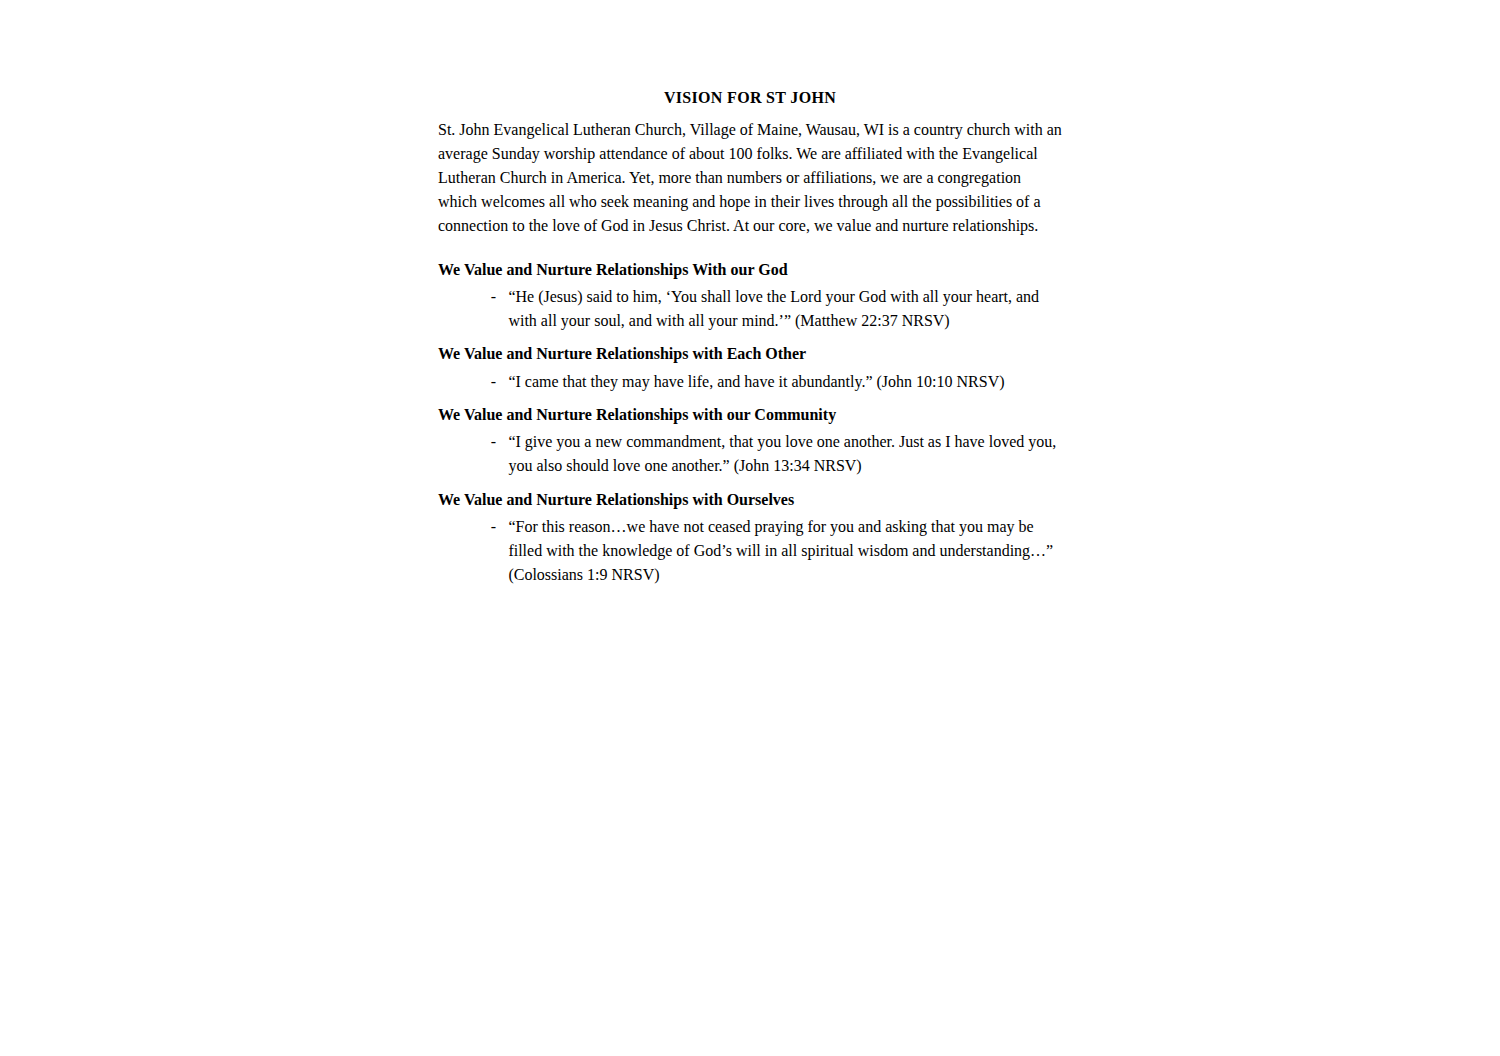VISION FOR ST JOHN
St. John Evangelical Lutheran Church, Village of Maine, Wausau, WI is a country church with an average Sunday worship attendance of about 100 folks. We are affiliated with the Evangelical Lutheran Church in America. Yet, more than numbers or affiliations, we are a congregation which welcomes all who seek meaning and hope in their lives through all the possibilities of a connection to the love of God in Jesus Christ. At our core, we value and nurture relationships.
We Value and Nurture Relationships With our God
“He (Jesus) said to him, ‘You shall love the Lord your God with all your heart, and with all your soul, and with all your mind.’” (Matthew 22:37 NRSV)
We Value and Nurture Relationships with Each Other
“I came that they may have life, and have it abundantly.” (John 10:10 NRSV)
We Value and Nurture Relationships with our Community
“I give you a new commandment, that you love one another. Just as I have loved you, you also should love one another.” (John 13:34 NRSV)
We Value and Nurture Relationships with Ourselves
“For this reason…we have not ceased praying for you and asking that you may be filled with the knowledge of God’s will in all spiritual wisdom and understanding…” (Colossians 1:9 NRSV)